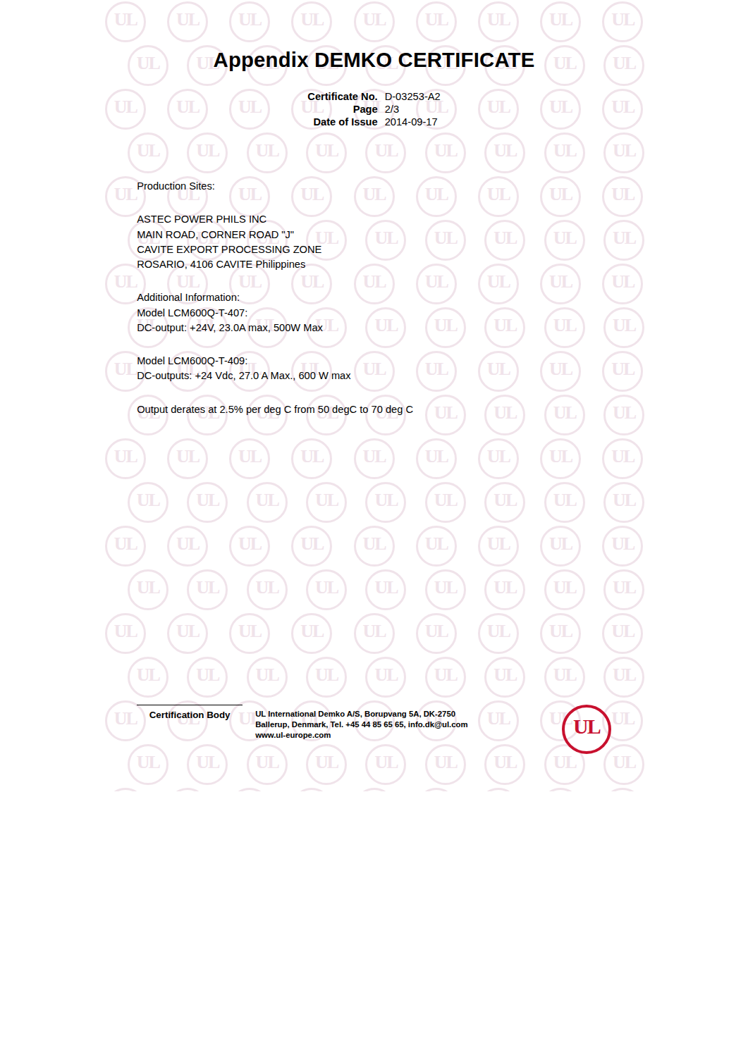UL UL UL UL UL UL UL UL UL
UL UL UL UL UL UL UL UL UL
UL UL UL UL UL UL UL UL UL
UL UL UL UL UL UL UL UL UL
UL UL UL UL UL UL UL UL UL
UL UL UL UL UL UL UL UL UL
UL UL UL UL UL UL UL UL UL
UL UL UL UL UL UL UL UL UL
UL UL UL UL UL UL UL UL UL
UL UL UL UL UL UL UL UL UL
UL UL UL UL UL UL UL UL UL
UL UL UL UL UL UL UL UL UL
UL UL UL UL UL UL UL UL UL
UL UL UL UL UL UL UL UL UL
UL UL UL UL UL UL UL UL UL
UL UL UL UL UL UL UL UL UL
UL UL UL UL UL UL UL UL UL
UL UL UL UL UL UL UL UL UL
UL UL UL UL UL UL UL UL UL
UL UL UL UL UL UL UL UL UL
UL UL UL UL UL UL UL UL UL
UL UL UL UL UL UL UL UL UL
Appendix DEMKO CERTIFICATE
| Certificate No. | D-03253-A2 |
| Page | 2/3 |
| Date of Issue | 2014-09-17 |
Production Sites:
ASTEC POWER PHILS INC
MAIN ROAD, CORNER ROAD "J"
CAVITE EXPORT PROCESSING ZONE
ROSARIO, 4106 CAVITE Philippines
Additional Information:
Model LCM600Q-T-407:
DC-output: +24V, 23.0A max, 500W Max
Model LCM600Q-T-409:
DC-outputs: +24 Vdc, 27.0 A Max., 600 W max
Output derates at 2.5% per deg C from 50 degC to 70 deg C
Certification Body
UL International Demko A/S, Borupvang 5A, DK-2750
Ballerup, Denmark, Tel. +45 44 85 65 65, info.dk@ul.com
www.ul-europe.com
UL